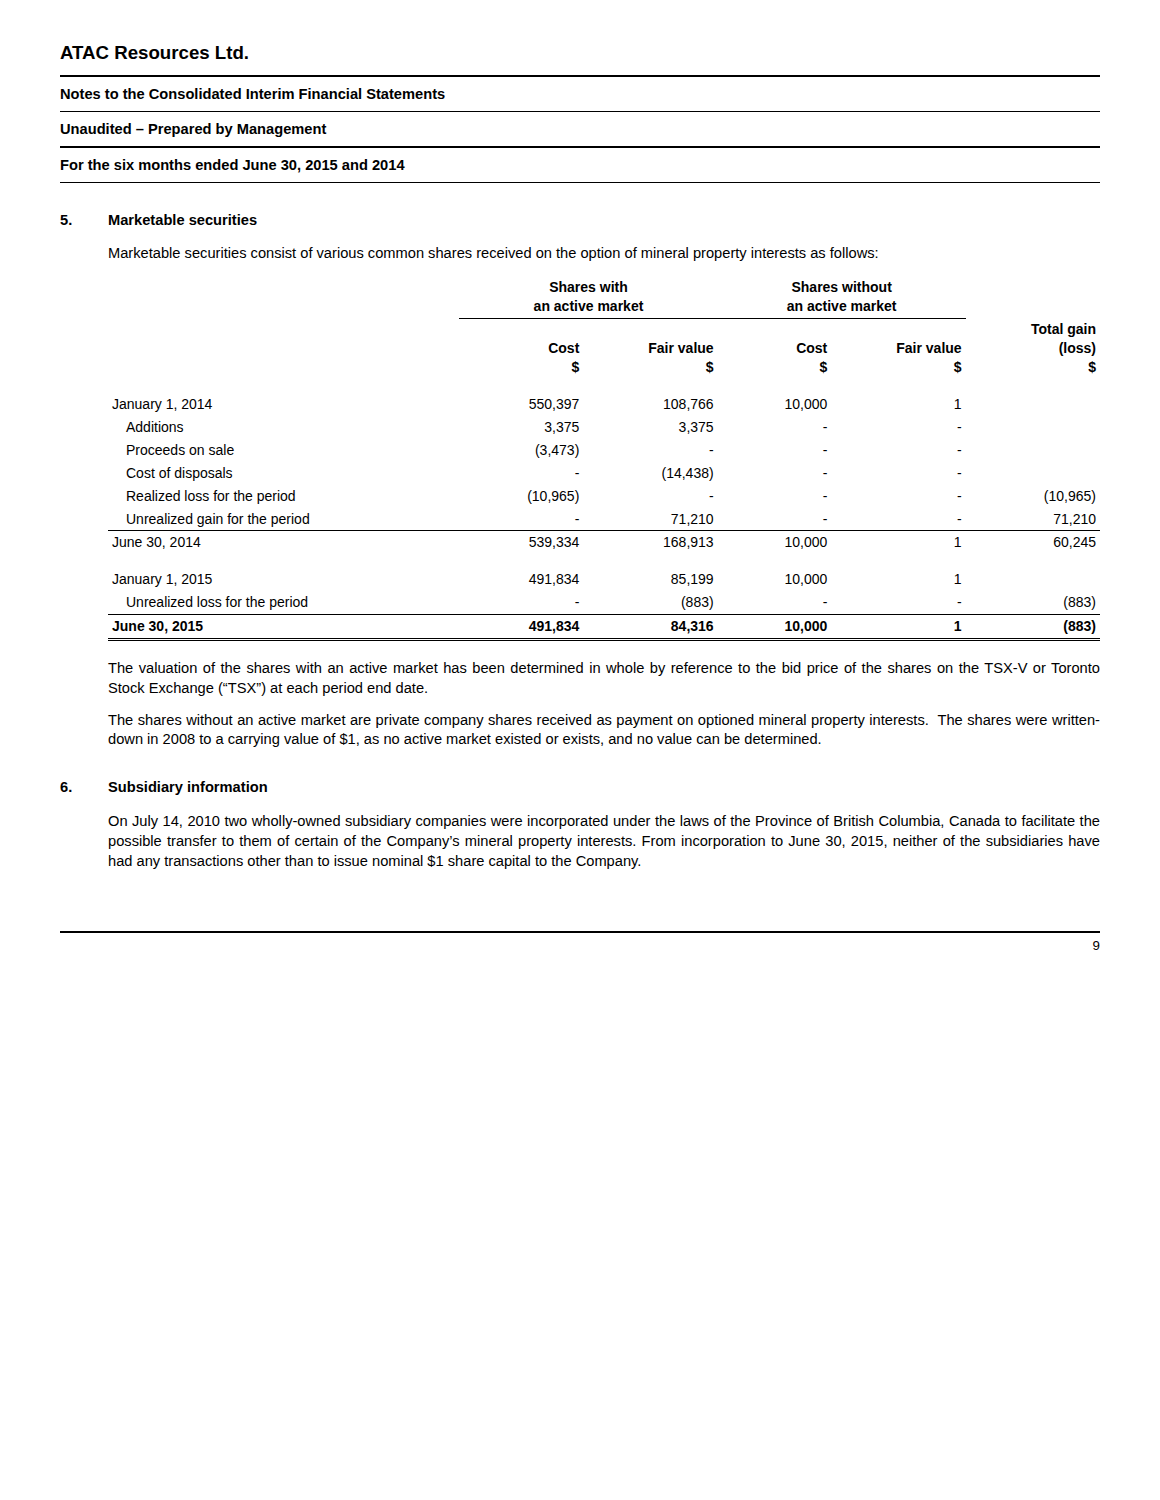ATAC Resources Ltd.
Notes to the Consolidated Interim Financial Statements
Unaudited – Prepared by Management
For the six months ended June 30, 2015 and 2014
5. Marketable securities
Marketable securities consist of various common shares received on the option of mineral property interests as follows:
| | Shares with an active market | Shares without an active market | |
| | Cost $ | Fair value $ | Cost $ | Fair value $ | Total gain (loss) $ |
| January 1, 2014 | 550,397 | 108,766 | 10,000 | 1 | |
| Additions | 3,375 | 3,375 | - | - | |
| Proceeds on sale | (3,473) | - | - | - | |
| Cost of disposals | - | (14,438) | - | - | |
| Realized loss for the period | (10,965) | - | - | - | (10,965) |
| Unrealized gain for the period | - | 71,210 | - | - | 71,210 |
| June 30, 2014 | 539,334 | 168,913 | 10,000 | 1 | 60,245 |
| January 1, 2015 | 491,834 | 85,199 | 10,000 | 1 | |
| Unrealized loss for the period | - | (883) | - | - | (883) |
| June 30, 2015 | 491,834 | 84,316 | 10,000 | 1 | (883) |
The valuation of the shares with an active market has been determined in whole by reference to the bid price of the shares on the TSX-V or Toronto Stock Exchange (“TSX”) at each period end date.
The shares without an active market are private company shares received as payment on optioned mineral property interests. The shares were written-down in 2008 to a carrying value of $1, as no active market existed or exists, and no value can be determined.
6. Subsidiary information
On July 14, 2010 two wholly-owned subsidiary companies were incorporated under the laws of the Province of British Columbia, Canada to facilitate the possible transfer to them of certain of the Company’s mineral property interests. From incorporation to June 30, 2015, neither of the subsidiaries have had any transactions other than to issue nominal $1 share capital to the Company.
9